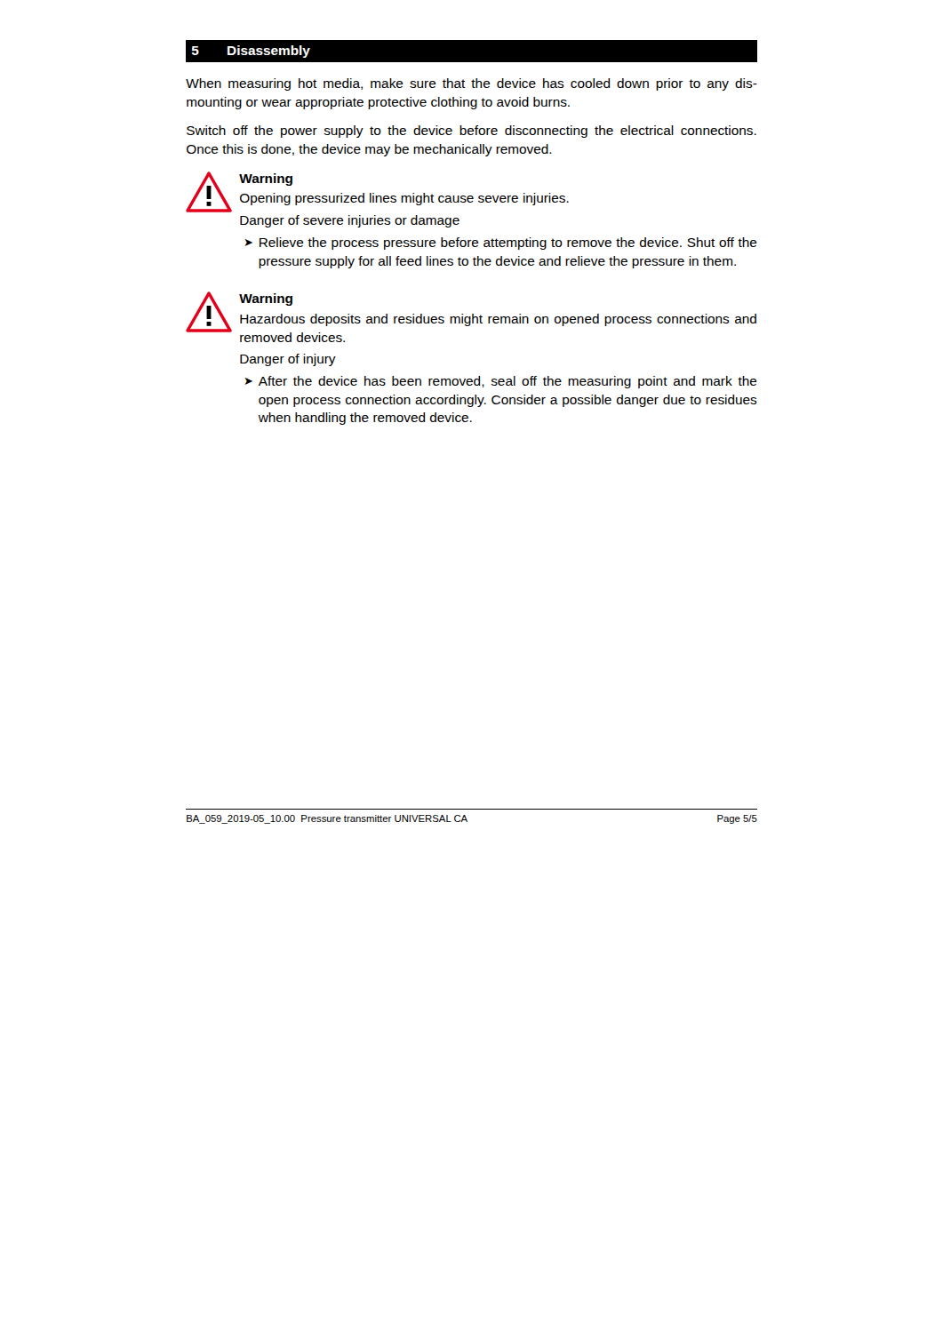5 Disassembly
When measuring hot media, make sure that the device has cooled down prior to any dis-mounting or wear appropriate protective clothing to avoid burns.
Switch off the power supply to the device before disconnecting the electrical connections. Once this is done, the device may be mechanically removed.
Warning
Opening pressurized lines might cause severe injuries.
Danger of severe injuries or damage
Relieve the process pressure before attempting to remove the device. Shut off the pressure supply for all feed lines to the device and relieve the pressure in them.
Warning
Hazardous deposits and residues might remain on opened process connections and removed devices.
Danger of injury
After the device has been removed, seal off the measuring point and mark the open process connection accordingly. Consider a possible danger due to residues when handling the removed device.
BA_059_2019-05_10.00 Pressure transmitter UNIVERSAL CA Page 5/5